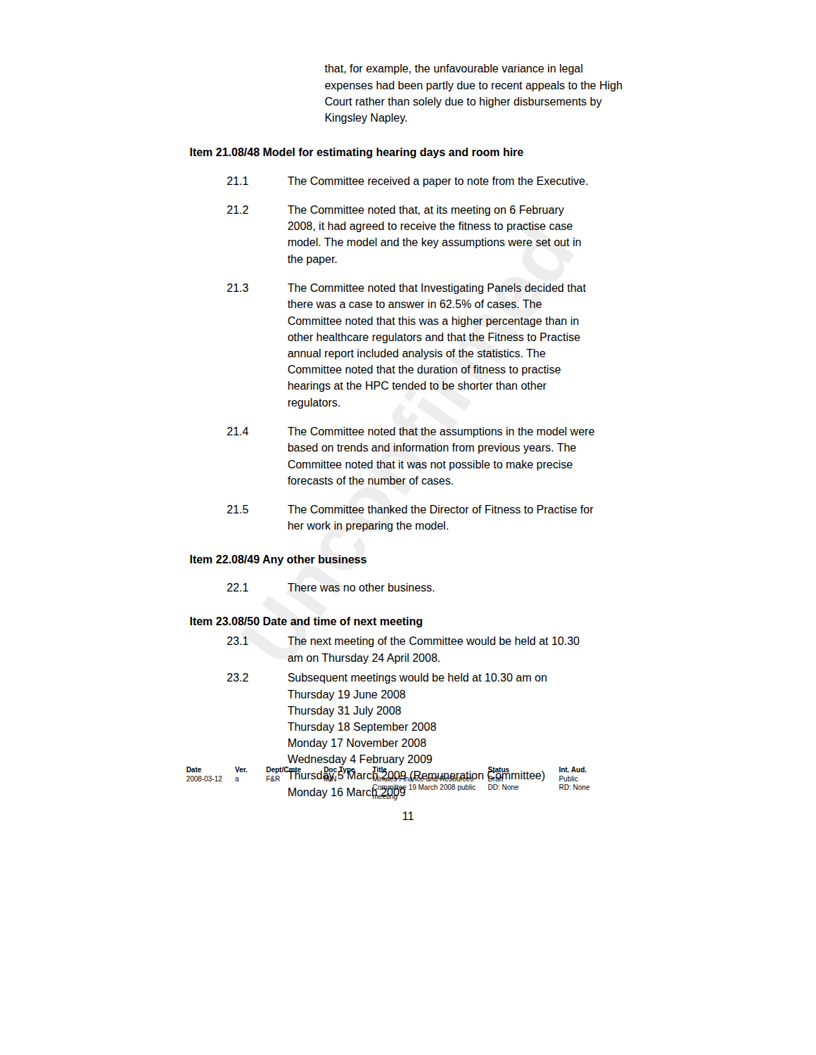Unconfirmed
that, for example, the unfavourable variance in legal expenses had been partly due to recent appeals to the High Court rather than solely due to higher disbursements by Kingsley Napley.
Item 21.08/48 Model for estimating hearing days and room hire
21.1
The Committee received a paper to note from the Executive.
21.2
The Committee noted that, at its meeting on 6 February 2008, it had agreed to receive the fitness to practise case model. The model and the key assumptions were set out in the paper.
21.3
The Committee noted that Investigating Panels decided that there was a case to answer in 62.5% of cases. The Committee noted that this was a higher percentage than in other healthcare regulators and that the Fitness to Practise annual report included analysis of the statistics. The Committee noted that the duration of fitness to practise hearings at the HPC tended to be shorter than other regulators.
21.4
The Committee noted that the assumptions in the model were based on trends and information from previous years. The Committee noted that it was not possible to make precise forecasts of the number of cases.
21.5
The Committee thanked the Director of Fitness to Practise for her work in preparing the model.
Item 22.08/49 Any other business
22.1
There was no other business.
Item 23.08/50 Date and time of next meeting
23.1
The next meeting of the Committee would be held at 10.30 am on Thursday 24 April 2008.
23.2
Subsequent meetings would be held at 10.30 am on
Thursday 19 June 2008
Thursday 31 July 2008
Thursday 18 September 2008
Monday 17 November 2008
Wednesday 4 February 2009
Thursday 5 March 2009 (Remuneration Committee)
Monday 16 March 2009
| Date | Ver. | Dept/Cmte | Doc Type | Title | Status | Int. Aud. |
| --- | --- | --- | --- | --- | --- | --- |
| 2008-03-12 | a | F&R | MIN | Minutes Finance and Resources Committee 19 March 2008 public meeting | Draft DD: None | Public RD: None |
11